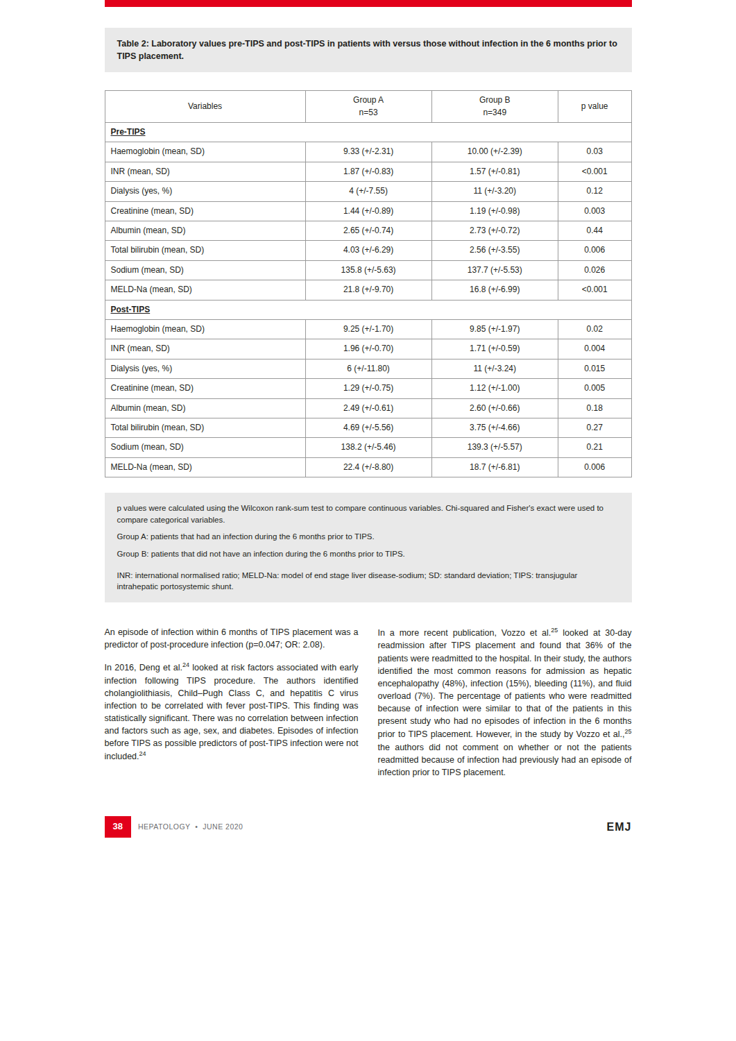Table 2: Laboratory values pre-TIPS and post-TIPS in patients with versus those without infection in the 6 months prior to TIPS placement.
| Variables | Group A n=53 | Group B n=349 | p value |
| --- | --- | --- | --- |
| Pre-TIPS |
| Haemoglobin (mean, SD) | 9.33 (+/-2.31) | 10.00 (+/-2.39) | 0.03 |
| INR (mean, SD) | 1.87 (+/-0.83) | 1.57 (+/-0.81) | <0.001 |
| Dialysis (yes, %) | 4 (+/-7.55) | 11 (+/-3.20) | 0.12 |
| Creatinine (mean, SD) | 1.44 (+/-0.89) | 1.19 (+/-0.98) | 0.003 |
| Albumin (mean, SD) | 2.65 (+/-0.74) | 2.73 (+/-0.72) | 0.44 |
| Total bilirubin (mean, SD) | 4.03 (+/-6.29) | 2.56 (+/-3.55) | 0.006 |
| Sodium (mean, SD) | 135.8 (+/-5.63) | 137.7 (+/-5.53) | 0.026 |
| MELD-Na (mean, SD) | 21.8 (+/-9.70) | 16.8 (+/-6.99) | <0.001 |
| Post-TIPS |
| Haemoglobin (mean, SD) | 9.25 (+/-1.70) | 9.85 (+/-1.97) | 0.02 |
| INR (mean, SD) | 1.96 (+/-0.70) | 1.71 (+/-0.59) | 0.004 |
| Dialysis (yes, %) | 6 (+/-11.80) | 11 (+/-3.24) | 0.015 |
| Creatinine (mean, SD) | 1.29 (+/-0.75) | 1.12 (+/-1.00) | 0.005 |
| Albumin (mean, SD) | 2.49 (+/-0.61) | 2.60 (+/-0.66) | 0.18 |
| Total bilirubin (mean, SD) | 4.69 (+/-5.56) | 3.75 (+/-4.66) | 0.27 |
| Sodium (mean, SD) | 138.2 (+/-5.46) | 139.3 (+/-5.57) | 0.21 |
| MELD-Na (mean, SD) | 22.4 (+/-8.80) | 18.7 (+/-6.81) | 0.006 |
p values were calculated using the Wilcoxon rank-sum test to compare continuous variables. Chi-squared and Fisher's exact were used to compare categorical variables.
Group A: patients that had an infection during the 6 months prior to TIPS.
Group B: patients that did not have an infection during the 6 months prior to TIPS.
INR: international normalised ratio; MELD-Na: model of end stage liver disease-sodium; SD: standard deviation; TIPS: transjugular intrahepatic portosystemic shunt.
An episode of infection within 6 months of TIPS placement was a predictor of post-procedure infection (p=0.047; OR: 2.08).
In 2016, Deng et al.24 looked at risk factors associated with early infection following TIPS procedure. The authors identified cholangiolithiasis, Child–Pugh Class C, and hepatitis C virus infection to be correlated with fever post-TIPS. This finding was statistically significant. There was no correlation between infection and factors such as age, sex, and diabetes. Episodes of infection before TIPS as possible predictors of post-TIPS infection were not included.24
In a more recent publication, Vozzo et al.25 looked at 30-day readmission after TIPS placement and found that 36% of the patients were readmitted to the hospital. In their study, the authors identified the most common reasons for admission as hepatic encephalopathy (48%), infection (15%), bleeding (11%), and fluid overload (7%). The percentage of patients who were readmitted because of infection were similar to that of the patients in this present study who had no episodes of infection in the 6 months prior to TIPS placement. However, in the study by Vozzo et al.,25 the authors did not comment on whether or not the patients readmitted because of infection had previously had an episode of infection prior to TIPS placement.
38 Hepatology • June 2020 EMJ